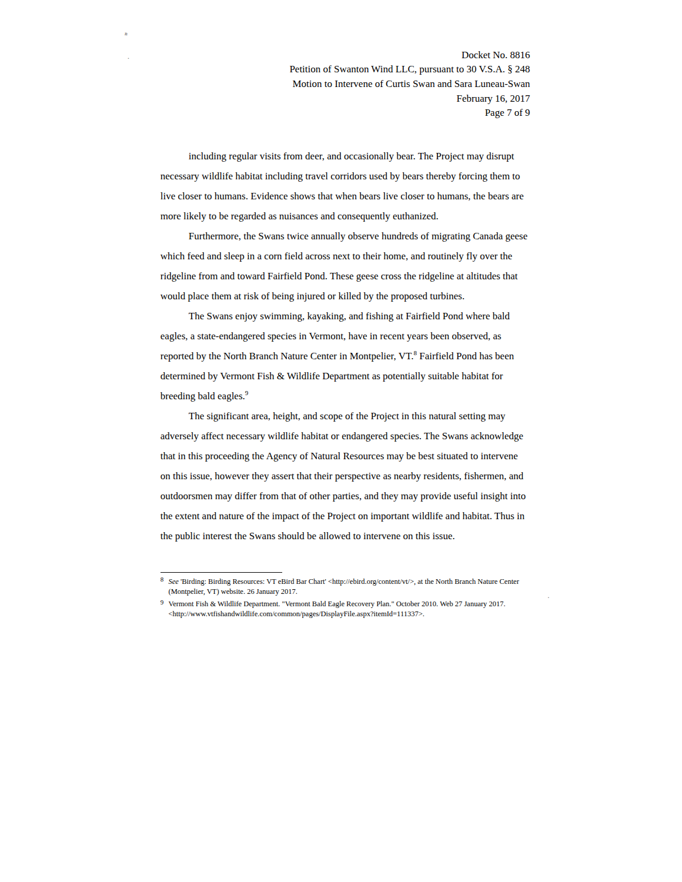ⁿ
·
Docket No. 8816
Petition of Swanton Wind LLC, pursuant to 30 V.S.A. § 248
Motion to Intervene of Curtis Swan and Sara Luneau-Swan
February 16, 2017
Page 7 of 9
including regular visits from deer, and occasionally bear. The Project may disrupt necessary wildlife habitat including travel corridors used by bears thereby forcing them to live closer to humans. Evidence shows that when bears live closer to humans, the bears are more likely to be regarded as nuisances and consequently euthanized.
Furthermore, the Swans twice annually observe hundreds of migrating Canada geese which feed and sleep in a corn field across next to their home, and routinely fly over the ridgeline from and toward Fairfield Pond. These geese cross the ridgeline at altitudes that would place them at risk of being injured or killed by the proposed turbines.
The Swans enjoy swimming, kayaking, and fishing at Fairfield Pond where bald eagles, a state-endangered species in Vermont, have in recent years been observed, as reported by the North Branch Nature Center in Montpelier, VT.8 Fairfield Pond has been determined by Vermont Fish & Wildlife Department as potentially suitable habitat for breeding bald eagles.9
The significant area, height, and scope of the Project in this natural setting may adversely affect necessary wildlife habitat or endangered species. The Swans acknowledge that in this proceeding the Agency of Natural Resources may be best situated to intervene on this issue, however they assert that their perspective as nearby residents, fishermen, and outdoorsmen may differ from that of other parties, and they may provide useful insight into the extent and nature of the impact of the Project on important wildlife and habitat. Thus in the public interest the Swans should be allowed to intervene on this issue.
8 See 'Birding: Birding Resources: VT eBird Bar Chart' <http://ebird.org/content/vt/>, at the North Branch Nature Center (Montpelier, VT) website. 26 January 2017.
9 Vermont Fish & Wildlife Department. "Vermont Bald Eagle Recovery Plan." October 2010. Web 27 January 2017.
<http://www.vtfishandwildlife.com/common/pages/DisplayFile.aspx?itemId=111337>.
·